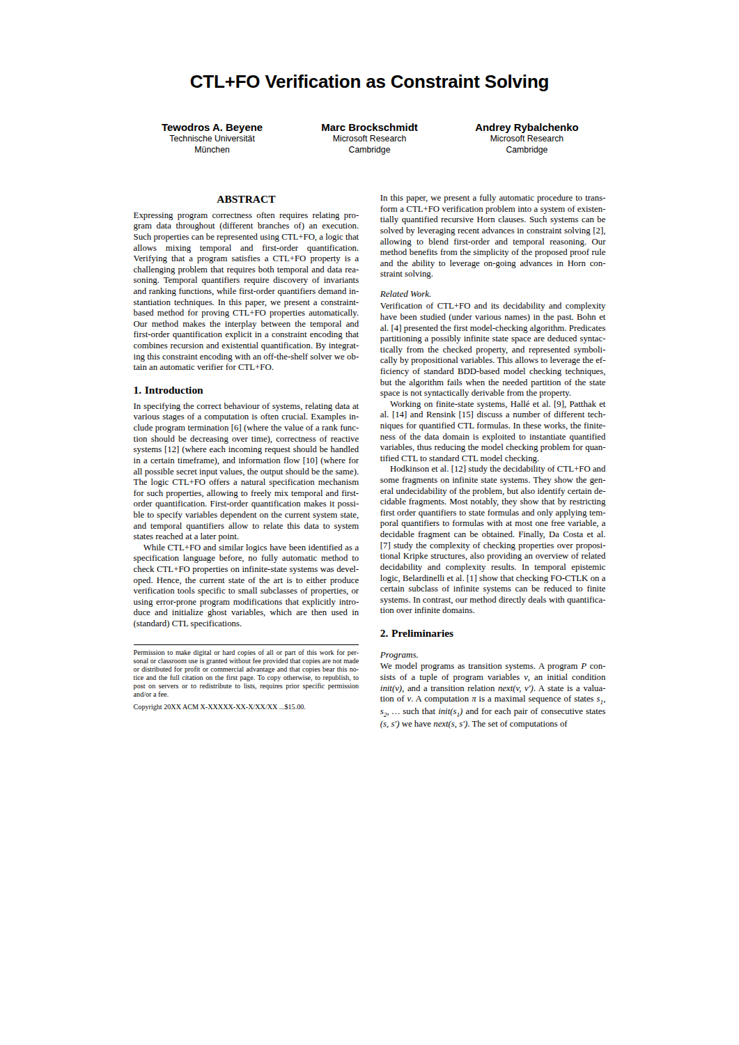CTL+FO Verification as Constraint Solving
| Tewodros A. Beyene Technische Universität München | Marc Brockschmidt Microsoft Research Cambridge | Andrey Rybalchenko Microsoft Research Cambridge |
ABSTRACT
Expressing program correctness often requires relating program data throughout (different branches of) an execution. Such properties can be represented using CTL+FO, a logic that allows mixing temporal and first-order quantification. Verifying that a program satisfies a CTL+FO property is a challenging problem that requires both temporal and data reasoning. Temporal quantifiers require discovery of invariants and ranking functions, while first-order quantifiers demand instantiation techniques. In this paper, we present a constraint-based method for proving CTL+FO properties automatically. Our method makes the interplay between the temporal and first-order quantification explicit in a constraint encoding that combines recursion and existential quantification. By integrating this constraint encoding with an off-the-shelf solver we obtain an automatic verifier for CTL+FO.
1. Introduction
In specifying the correct behaviour of systems, relating data at various stages of a computation is often crucial. Examples include program termination [6] (where the value of a rank function should be decreasing over time), correctness of reactive systems [12] (where each incoming request should be handled in a certain timeframe), and information flow [10] (where for all possible secret input values, the output should be the same). The logic CTL+FO offers a natural specification mechanism for such properties, allowing to freely mix temporal and first-order quantification. First-order quantification makes it possible to specify variables dependent on the current system state, and temporal quantifiers allow to relate this data to system states reached at a later point.
While CTL+FO and similar logics have been identified as a specification language before, no fully automatic method to check CTL+FO properties on infinite-state systems was developed. Hence, the current state of the art is to either produce verification tools specific to small subclasses of properties, or using error-prone program modifications that explicitly introduce and initialize ghost variables, which are then used in (standard) CTL specifications.
Permission to make digital or hard copies of all or part of this work for personal or classroom use is granted without fee provided that copies are not made or distributed for profit or commercial advantage and that copies bear this notice and the full citation on the first page. To copy otherwise, to republish, to post on servers or to redistribute to lists, requires prior specific permission and/or a fee.
Copyright 20XX ACM X-XXXXX-XX-X/XX/XX ...$15.00.
In this paper, we present a fully automatic procedure to transform a CTL+FO verification problem into a system of existentially quantified recursive Horn clauses. Such systems can be solved by leveraging recent advances in constraint solving [2], allowing to blend first-order and temporal reasoning. Our method benefits from the simplicity of the proposed proof rule and the ability to leverage on-going advances in Horn constraint solving.
Related Work.
Verification of CTL+FO and its decidability and complexity have been studied (under various names) in the past. Bohn et al. [4] presented the first model-checking algorithm. Predicates partitioning a possibly infinite state space are deduced syntactically from the checked property, and represented symbolically by propositional variables. This allows to leverage the efficiency of standard BDD-based model checking techniques, but the algorithm fails when the needed partition of the state space is not syntactically derivable from the property.
Working on finite-state systems, Hallé et al. [9], Patthak et al. [14] and Rensink [15] discuss a number of different techniques for quantified CTL formulas. In these works, the finiteness of the data domain is exploited to instantiate quantified variables, thus reducing the model checking problem for quantified CTL to standard CTL model checking.
Hodkinson et al. [12] study the decidability of CTL+FO and some fragments on infinite state systems. They show the general undecidability of the problem, but also identify certain decidable fragments. Most notably, they show that by restricting first order quantifiers to state formulas and only applying temporal quantifiers to formulas with at most one free variable, a decidable fragment can be obtained. Finally, Da Costa et al. [7] study the complexity of checking properties over propositional Kripke structures, also providing an overview of related decidability and complexity results. In temporal epistemic logic, Belardinelli et al. [1] show that checking FO-CTLK on a certain subclass of infinite systems can be reduced to finite systems. In contrast, our method directly deals with quantification over infinite domains.
2. Preliminaries
Programs.
We model programs as transition systems. A program P consists of a tuple of program variables v, an initial condition init(v), and a transition relation next(v, v′). A state is a valuation of v. A computation π is a maximal sequence of states s1, s2, … such that init(s1) and for each pair of consecutive states (s, s′) we have next(s, s′). The set of computations of